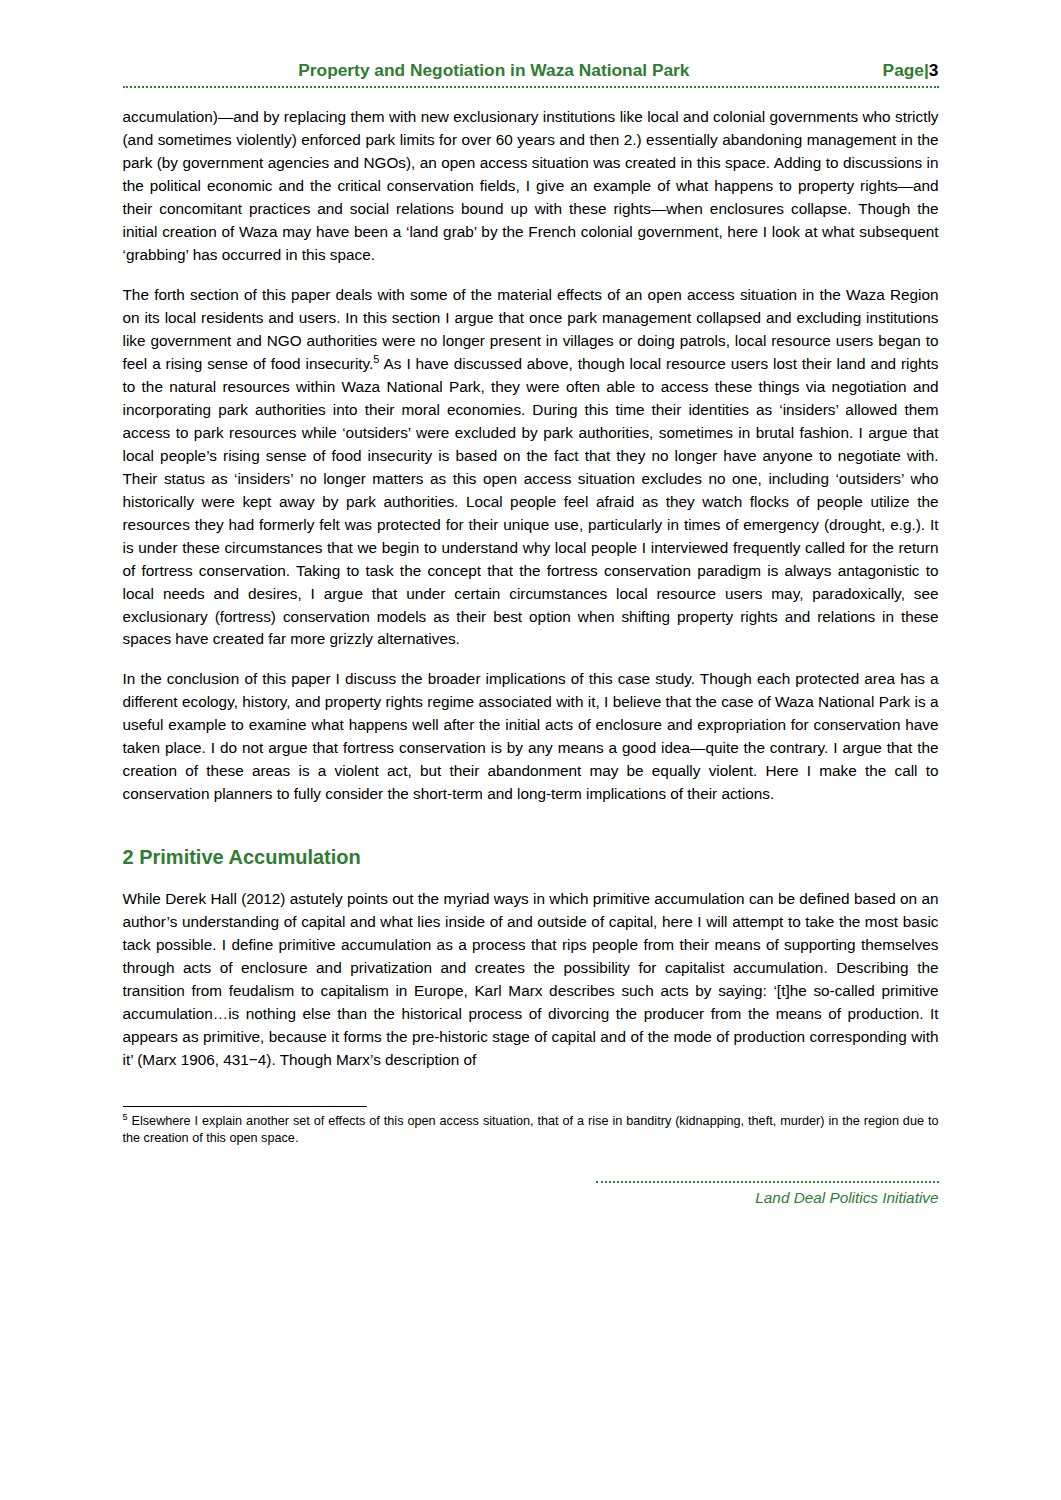Property and Negotiation in Waza National Park Page|3
accumulation)—and by replacing them with new exclusionary institutions like local and colonial governments who strictly (and sometimes violently) enforced park limits for over 60 years and then 2.) essentially abandoning management in the park (by government agencies and NGOs), an open access situation was created in this space. Adding to discussions in the political economic and the critical conservation fields, I give an example of what happens to property rights—and their concomitant practices and social relations bound up with these rights—when enclosures collapse. Though the initial creation of Waza may have been a ‘land grab’ by the French colonial government, here I look at what subsequent ‘grabbing’ has occurred in this space.
The forth section of this paper deals with some of the material effects of an open access situation in the Waza Region on its local residents and users. In this section I argue that once park management collapsed and excluding institutions like government and NGO authorities were no longer present in villages or doing patrols, local resource users began to feel a rising sense of food insecurity.5 As I have discussed above, though local resource users lost their land and rights to the natural resources within Waza National Park, they were often able to access these things via negotiation and incorporating park authorities into their moral economies. During this time their identities as ‘insiders’ allowed them access to park resources while ‘outsiders’ were excluded by park authorities, sometimes in brutal fashion. I argue that local people’s rising sense of food insecurity is based on the fact that they no longer have anyone to negotiate with. Their status as ‘insiders’ no longer matters as this open access situation excludes no one, including ‘outsiders’ who historically were kept away by park authorities. Local people feel afraid as they watch flocks of people utilize the resources they had formerly felt was protected for their unique use, particularly in times of emergency (drought, e.g.). It is under these circumstances that we begin to understand why local people I interviewed frequently called for the return of fortress conservation. Taking to task the concept that the fortress conservation paradigm is always antagonistic to local needs and desires, I argue that under certain circumstances local resource users may, paradoxically, see exclusionary (fortress) conservation models as their best option when shifting property rights and relations in these spaces have created far more grizzly alternatives.
In the conclusion of this paper I discuss the broader implications of this case study. Though each protected area has a different ecology, history, and property rights regime associated with it, I believe that the case of Waza National Park is a useful example to examine what happens well after the initial acts of enclosure and expropriation for conservation have taken place. I do not argue that fortress conservation is by any means a good idea—quite the contrary. I argue that the creation of these areas is a violent act, but their abandonment may be equally violent. Here I make the call to conservation planners to fully consider the short-term and long-term implications of their actions.
2 Primitive Accumulation
While Derek Hall (2012) astutely points out the myriad ways in which primitive accumulation can be defined based on an author’s understanding of capital and what lies inside of and outside of capital, here I will attempt to take the most basic tack possible. I define primitive accumulation as a process that rips people from their means of supporting themselves through acts of enclosure and privatization and creates the possibility for capitalist accumulation. Describing the transition from feudalism to capitalism in Europe, Karl Marx describes such acts by saying: ‘[t]he so-called primitive accumulation…is nothing else than the historical process of divorcing the producer from the means of production. It appears as primitive, because it forms the pre-historic stage of capital and of the mode of production corresponding with it’ (Marx 1906, 431−4). Though Marx’s description of
5 Elsewhere I explain another set of effects of this open access situation, that of a rise in banditry (kidnapping, theft, murder) in the region due to the creation of this open space.
Land Deal Politics Initiative